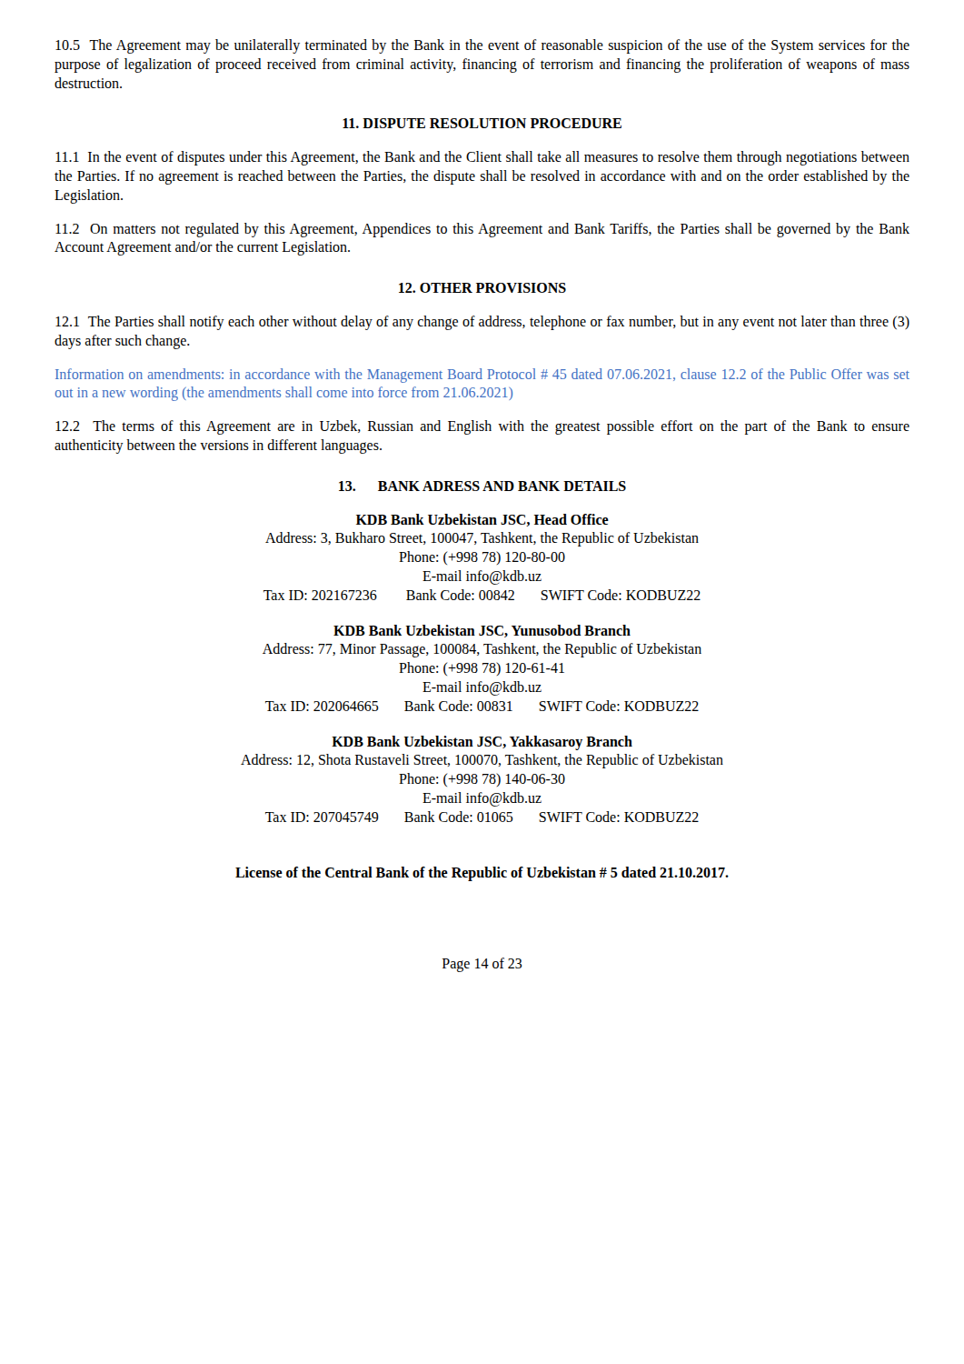10.5 The Agreement may be unilaterally terminated by the Bank in the event of reasonable suspicion of the use of the System services for the purpose of legalization of proceed received from criminal activity, financing of terrorism and financing the proliferation of weapons of mass destruction.
11. DISPUTE RESOLUTION PROCEDURE
11.1 In the event of disputes under this Agreement, the Bank and the Client shall take all measures to resolve them through negotiations between the Parties. If no agreement is reached between the Parties, the dispute shall be resolved in accordance with and on the order established by the Legislation.
11.2 On matters not regulated by this Agreement, Appendices to this Agreement and Bank Tariffs, the Parties shall be governed by the Bank Account Agreement and/or the current Legislation.
12. OTHER PROVISIONS
12.1 The Parties shall notify each other without delay of any change of address, telephone or fax number, but in any event not later than three (3) days after such change.
Information on amendments: in accordance with the Management Board Protocol # 45 dated 07.06.2021, clause 12.2 of the Public Offer was set out in a new wording (the amendments shall come into force from 21.06.2021)
12.2 The terms of this Agreement are in Uzbek, Russian and English with the greatest possible effort on the part of the Bank to ensure authenticity between the versions in different languages.
13. BANK ADRESS AND BANK DETAILS
KDB Bank Uzbekistan JSC, Head Office
Address: 3, Bukharo Street, 100047, Tashkent, the Republic of Uzbekistan
Phone: (+998 78) 120-80-00
E-mail info@kdb.uz
Tax ID: 202167236 Bank Code: 00842 SWIFT Code: KODBUZ22
KDB Bank Uzbekistan JSC, Yunusobod Branch
Address: 77, Minor Passage, 100084, Tashkent, the Republic of Uzbekistan
Phone: (+998 78) 120-61-41
E-mail info@kdb.uz
Tax ID: 202064665 Bank Code: 00831 SWIFT Code: KODBUZ22
KDB Bank Uzbekistan JSC, Yakkasaroy Branch
Address: 12, Shota Rustaveli Street, 100070, Tashkent, the Republic of Uzbekistan
Phone: (+998 78) 140-06-30
E-mail info@kdb.uz
Tax ID: 207045749 Bank Code: 01065 SWIFT Code: KODBUZ22
License of the Central Bank of the Republic of Uzbekistan # 5 dated 21.10.2017.
Page 14 of 23